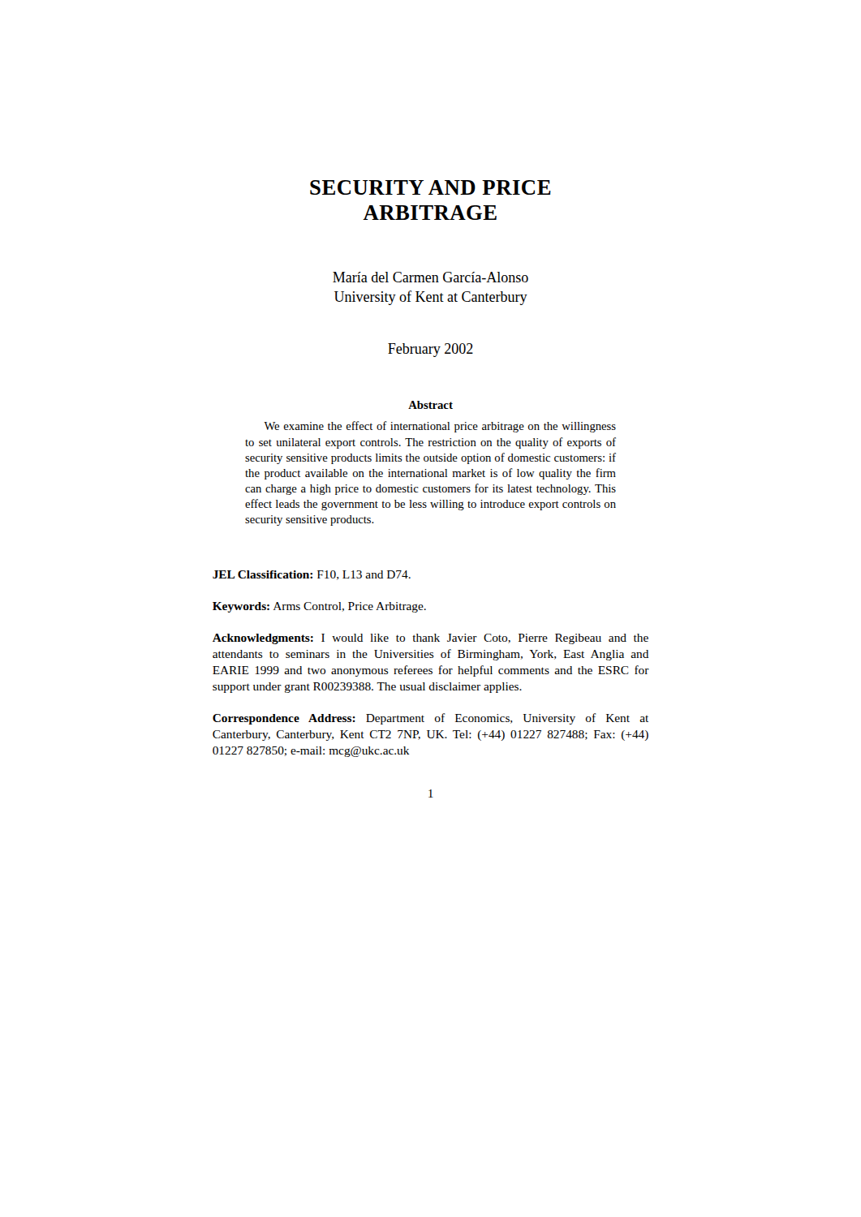SECURITY AND PRICE
ARBITRAGE
María del Carmen García-Alonso
University of Kent at Canterbury
February 2002
Abstract
We examine the effect of international price arbitrage on the willingness to set unilateral export controls. The restriction on the quality of exports of security sensitive products limits the outside option of domestic customers: if the product available on the international market is of low quality the firm can charge a high price to domestic customers for its latest technology. This effect leads the government to be less willing to introduce export controls on security sensitive products.
JEL Classification: F10, L13 and D74.
Keywords: Arms Control, Price Arbitrage.
Acknowledgments: I would like to thank Javier Coto, Pierre Regibeau and the attendants to seminars in the Universities of Birmingham, York, East Anglia and EARIE 1999 and two anonymous referees for helpful comments and the ESRC for support under grant R00239388. The usual disclaimer applies.
Correspondence Address: Department of Economics, University of Kent at Canterbury, Canterbury, Kent CT2 7NP, UK. Tel: (+44) 01227 827488; Fax: (+44) 01227 827850; e-mail: mcg@ukc.ac.uk
1